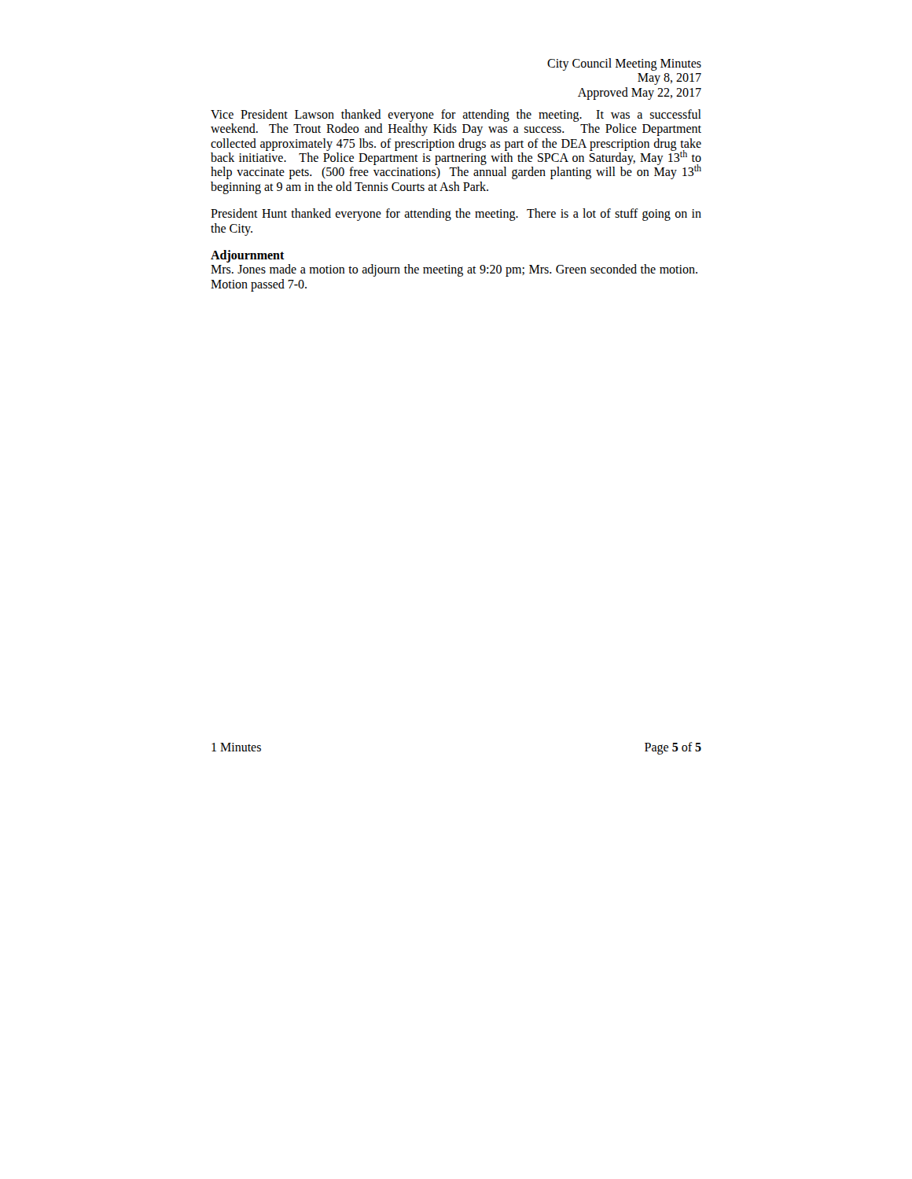City Council Meeting Minutes
May 8, 2017
Approved May 22, 2017
Vice President Lawson thanked everyone for attending the meeting. It was a successful weekend. The Trout Rodeo and Healthy Kids Day was a success. The Police Department collected approximately 475 lbs. of prescription drugs as part of the DEA prescription drug take back initiative. The Police Department is partnering with the SPCA on Saturday, May 13th to help vaccinate pets. (500 free vaccinations) The annual garden planting will be on May 13th beginning at 9 am in the old Tennis Courts at Ash Park.
President Hunt thanked everyone for attending the meeting. There is a lot of stuff going on in the City.
Adjournment
Mrs. Jones made a motion to adjourn the meeting at 9:20 pm; Mrs. Green seconded the motion. Motion passed 7-0.
1 Minutes
Page 5 of 5